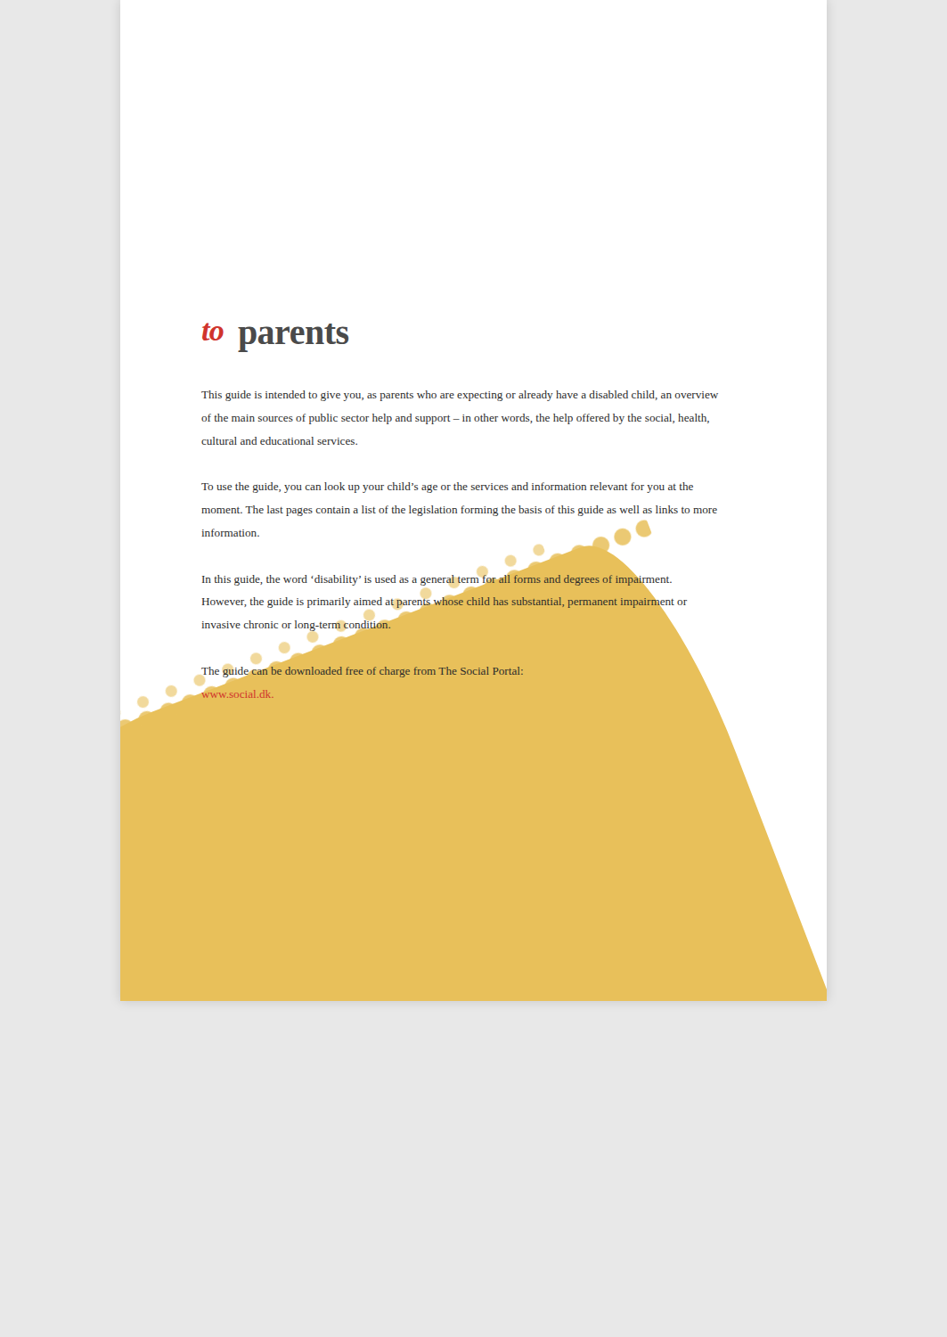to parents
This guide is intended to give you, as parents who are expecting or already have a disabled child, an overview of the main sources of public sector help and support – in other words, the help offered by the social, health, cultural and educational services.
To use the guide, you can look up your child’s age or the services and information relevant for you at the moment. The last pages contain a list of the legislation forming the basis of this guide as well as links to more information.
In this guide, the word ‘disability’ is used as a general term for all forms and degrees of impairment. However, the guide is primarily aimed at parents whose child has substantial, permanent impairment or invasive chronic or long-term condition.
The guide can be downloaded free of charge from The Social Portal:
www.social.dk.